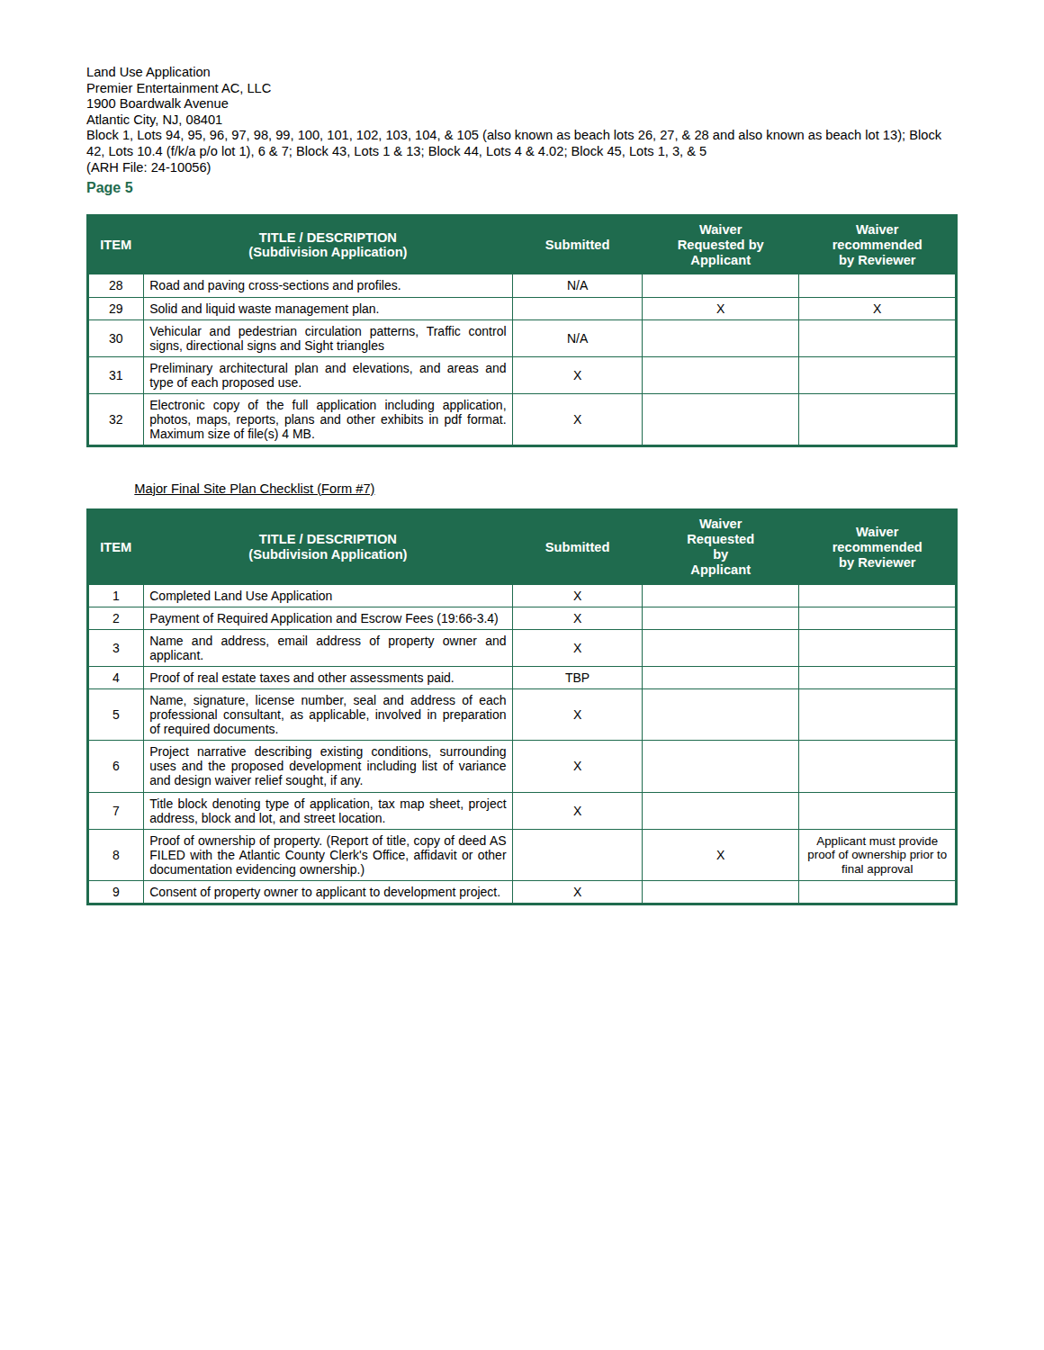Land Use Application
Premier Entertainment AC, LLC
1900 Boardwalk Avenue
Atlantic City, NJ, 08401
Block 1, Lots 94, 95, 96, 97, 98, 99, 100, 101, 102, 103, 104, & 105 (also known as beach lots 26, 27, & 28 and also known as beach lot 13); Block 42, Lots 10.4 (f/k/a p/o lot 1), 6 & 7; Block 43, Lots 1 & 13; Block 44, Lots 4 & 4.02; Block 45, Lots 1, 3, & 5
(ARH File: 24-10056)
Page 5
| ITEM | TITLE / DESCRIPTION (Subdivision Application) | Submitted | Waiver Requested by Applicant | Waiver recommended by Reviewer |
| --- | --- | --- | --- | --- |
| 28 | Road and paving cross-sections and profiles. | N/A | | |
| 29 | Solid and liquid waste management plan. | | X | X |
| 30 | Vehicular and pedestrian circulation patterns, Traffic control signs, directional signs and Sight triangles | N/A | | |
| 31 | Preliminary architectural plan and elevations, and areas and type of each proposed use. | X | | |
| 32 | Electronic copy of the full application including application, photos, maps, reports, plans and other exhibits in pdf format. Maximum size of file(s) 4 MB. | X | | |
Major Final Site Plan Checklist (Form #7)
| ITEM | TITLE / DESCRIPTION (Subdivision Application) | Submitted | Waiver Requested by Applicant | Waiver recommended by Reviewer |
| --- | --- | --- | --- | --- |
| 1 | Completed Land Use Application | X | | |
| 2 | Payment of Required Application and Escrow Fees (19:66-3.4) | X | | |
| 3 | Name and address, email address of property owner and applicant. | X | | |
| 4 | Proof of real estate taxes and other assessments paid. | TBP | | |
| 5 | Name, signature, license number, seal and address of each professional consultant, as applicable, involved in preparation of required documents. | X | | |
| 6 | Project narrative describing existing conditions, surrounding uses and the proposed development including list of variance and design waiver relief sought, if any. | X | | |
| 7 | Title block denoting type of application, tax map sheet, project address, block and lot, and street location. | X | | |
| 8 | Proof of ownership of property. (Report of title, copy of deed AS FILED with the Atlantic County Clerk's Office, affidavit or other documentation evidencing ownership.) | | X | Applicant must provide proof of ownership prior to final approval |
| 9 | Consent of property owner to applicant to development project. | X | | |